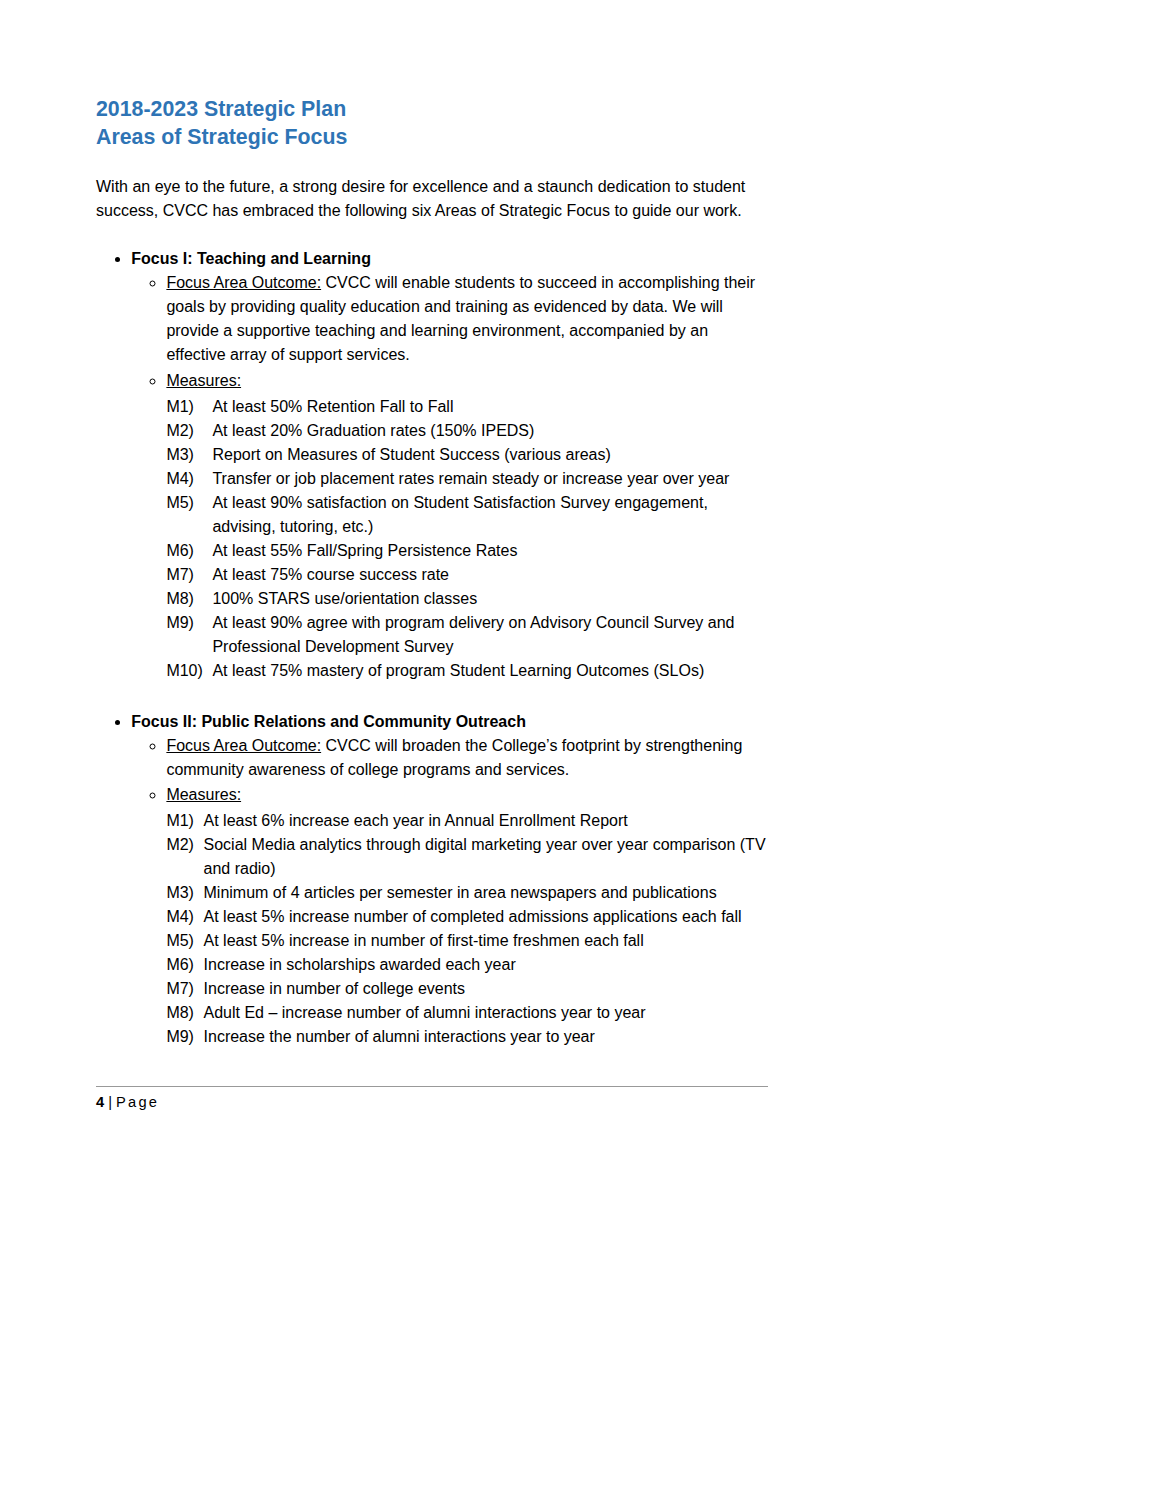2018-2023 Strategic PlanAreas of Strategic Focus
With an eye to the future, a strong desire for excellence and a staunch dedication to student success, CVCC has embraced the following six Areas of Strategic Focus to guide our work.
Focus I: Teaching and Learning
Focus Area Outcome: CVCC will enable students to succeed in accomplishing their goals by providing quality education and training as evidenced by data. We will provide a supportive teaching and learning environment, accompanied by an effective array of support services.
Measures:
| M1) | At least 50% Retention Fall to Fall |
| M2) | At least 20% Graduation rates (150% IPEDS) |
| M3) | Report on Measures of Student Success (various areas) |
| M4) | Transfer or job placement rates remain steady or increase year over year |
| M5) | At least 90% satisfaction on Student Satisfaction Survey engagement, advising, tutoring, etc.) |
| M6) | At least 55% Fall/Spring Persistence Rates |
| M7) | At least 75% course success rate |
| M8) | 100% STARS use/orientation classes |
| M9) | At least 90% agree with program delivery on Advisory Council Survey and Professional Development Survey |
| M10) | At least 75% mastery of program Student Learning Outcomes (SLOs) |
Focus II: Public Relations and Community Outreach
Focus Area Outcome: CVCC will broaden the College’s footprint by strengthening community awareness of college programs and services.
Measures:
| M1) | At least 6% increase each year in Annual Enrollment Report |
| M2) | Social Media analytics through digital marketing year over year comparison (TV and radio) |
| M3) | Minimum of 4 articles per semester in area newspapers and publications |
| M4) | At least 5% increase number of completed admissions applications each fall |
| M5) | At least 5% increase in number of first-time freshmen each fall |
| M6) | Increase in scholarships awarded each year |
| M7) | Increase in number of college events |
| M8) | Adult Ed – increase number of alumni interactions year to year |
| M9) | Increase the number of alumni interactions year to year |
4 | Page